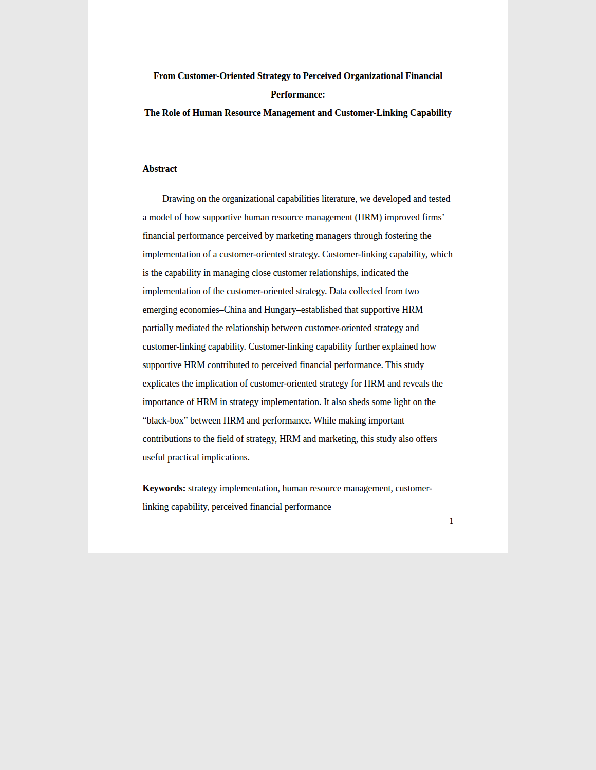From Customer-Oriented Strategy to Perceived Organizational Financial Performance:
The Role of Human Resource Management and Customer-Linking Capability
Abstract
Drawing on the organizational capabilities literature, we developed and tested a model of how supportive human resource management (HRM) improved firms’ financial performance perceived by marketing managers through fostering the implementation of a customer-oriented strategy. Customer-linking capability, which is the capability in managing close customer relationships, indicated the implementation of the customer-oriented strategy. Data collected from two emerging economies–China and Hungary–established that supportive HRM partially mediated the relationship between customer-oriented strategy and customer-linking capability. Customer-linking capability further explained how supportive HRM contributed to perceived financial performance. This study explicates the implication of customer-oriented strategy for HRM and reveals the importance of HRM in strategy implementation. It also sheds some light on the “black-box” between HRM and performance. While making important contributions to the field of strategy, HRM and marketing, this study also offers useful practical implications.
Keywords: strategy implementation, human resource management, customer-linking capability, perceived financial performance
1